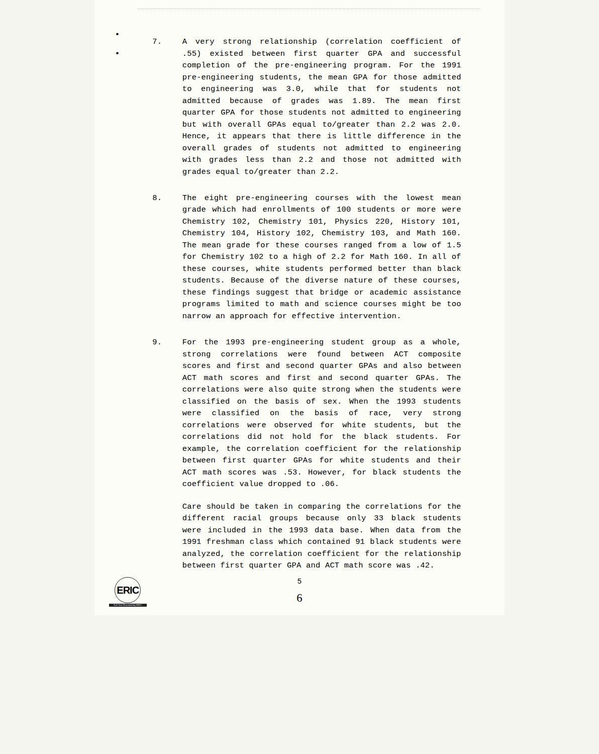•
•
7.
A very strong relationship (correlation coefficient of .55) existed between first quarter GPA and successful completion of the pre-engineering program. For the 1991 pre-engineering students, the mean GPA for those admitted to engineering was 3.0, while that for students not admitted because of grades was 1.89. The mean first quarter GPA for those students not admitted to engineering but with overall GPAs equal to/greater than 2.2 was 2.0. Hence, it appears that there is little difference in the overall grades of students not admitted to engineering with grades less than 2.2 and those not admitted with grades equal to/greater than 2.2.
8.
The eight pre-engineering courses with the lowest mean grade which had enrollments of 100 students or more were Chemistry 102, Chemistry 101, Physics 220, History 101, Chemistry 104, History 102, Chemistry 103, and Math 160. The mean grade for these courses ranged from a low of 1.5 for Chemistry 102 to a high of 2.2 for Math 160. In all of these courses, white students performed better than black students. Because of the diverse nature of these courses, these findings suggest that bridge or academic assistance programs limited to math and science courses might be too narrow an approach for effective intervention.
9.
For the 1993 pre-engineering student group as a whole, strong correlations were found between ACT composite scores and first and second quarter GPAs and also between ACT math scores and first and second quarter GPAs. The correlations were also quite strong when the students were classified on the basis of sex. When the 1993 students were classified on the basis of race, very strong correlations were observed for white students, but the correlations did not hold for the black students. For example, the correlation coefficient for the relationship between first quarter GPAs for white students and their ACT math scores was .53. However, for black students the coefficient value dropped to .06.
Care should be taken in comparing the correlations for the different racial groups because only 33 black students were included in the 1993 data base. When data from the 1991 freshman class which contained 91 black students were analyzed, the correlation coefficient for the relationship between first quarter GPA and ACT math score was .42.
5
6
ERIC
Full Text Provided by ERIC